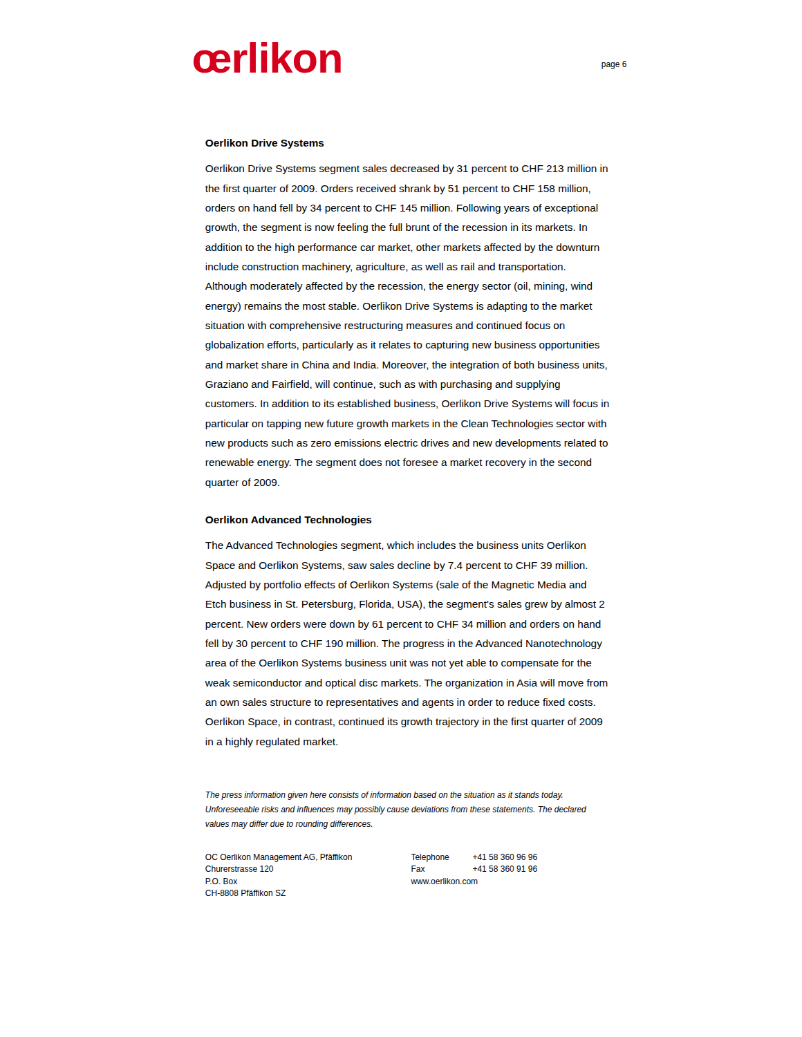œrlikon
page 6
Oerlikon Drive Systems
Oerlikon Drive Systems segment sales decreased by 31 percent to CHF 213 million in the first quarter of 2009. Orders received shrank by 51 percent to CHF 158 million, orders on hand fell by 34 percent to CHF 145 million. Following years of exceptional growth, the segment is now feeling the full brunt of the recession in its markets. In addition to the high performance car market, other markets affected by the downturn include construction machinery, agriculture, as well as rail and transportation. Although moderately affected by the recession, the energy sector (oil, mining, wind energy) remains the most stable. Oerlikon Drive Systems is adapting to the market situation with comprehensive restructuring measures and continued focus on globalization efforts, particularly as it relates to capturing new business opportunities and market share in China and India. Moreover, the integration of both business units, Graziano and Fairfield, will continue, such as with purchasing and supplying customers. In addition to its established business, Oerlikon Drive Systems will focus in particular on tapping new future growth markets in the Clean Technologies sector with new products such as zero emissions electric drives and new developments related to renewable energy. The segment does not foresee a market recovery in the second quarter of 2009.
Oerlikon Advanced Technologies
The Advanced Technologies segment, which includes the business units Oerlikon Space and Oerlikon Systems, saw sales decline by 7.4 percent to CHF 39 million. Adjusted by portfolio effects of Oerlikon Systems (sale of the Magnetic Media and Etch business in St. Petersburg, Florida, USA), the segment's sales grew by almost 2 percent. New orders were down by 61 percent to CHF 34 million and orders on hand fell by 30 percent to CHF 190 million. The progress in the Advanced Nanotechnology area of the Oerlikon Systems business unit was not yet able to compensate for the weak semiconductor and optical disc markets. The organization in Asia will move from an own sales structure to representatives and agents in order to reduce fixed costs. Oerlikon Space, in contrast, continued its growth trajectory in the first quarter of 2009 in a highly regulated market.
The press information given here consists of information based on the situation as it stands today. Unforeseeable risks and influences may possibly cause deviations from these statements. The declared values may differ due to rounding differences.
OC Oerlikon Management AG, Pfäffikon
Churerstrasse 120
P.O. Box
CH-8808 Pfäffikon SZ
| Telephone | +41 58 360 96 96 |
| Fax | +41 58 360 91 96 |
| www.oerlikon.com |